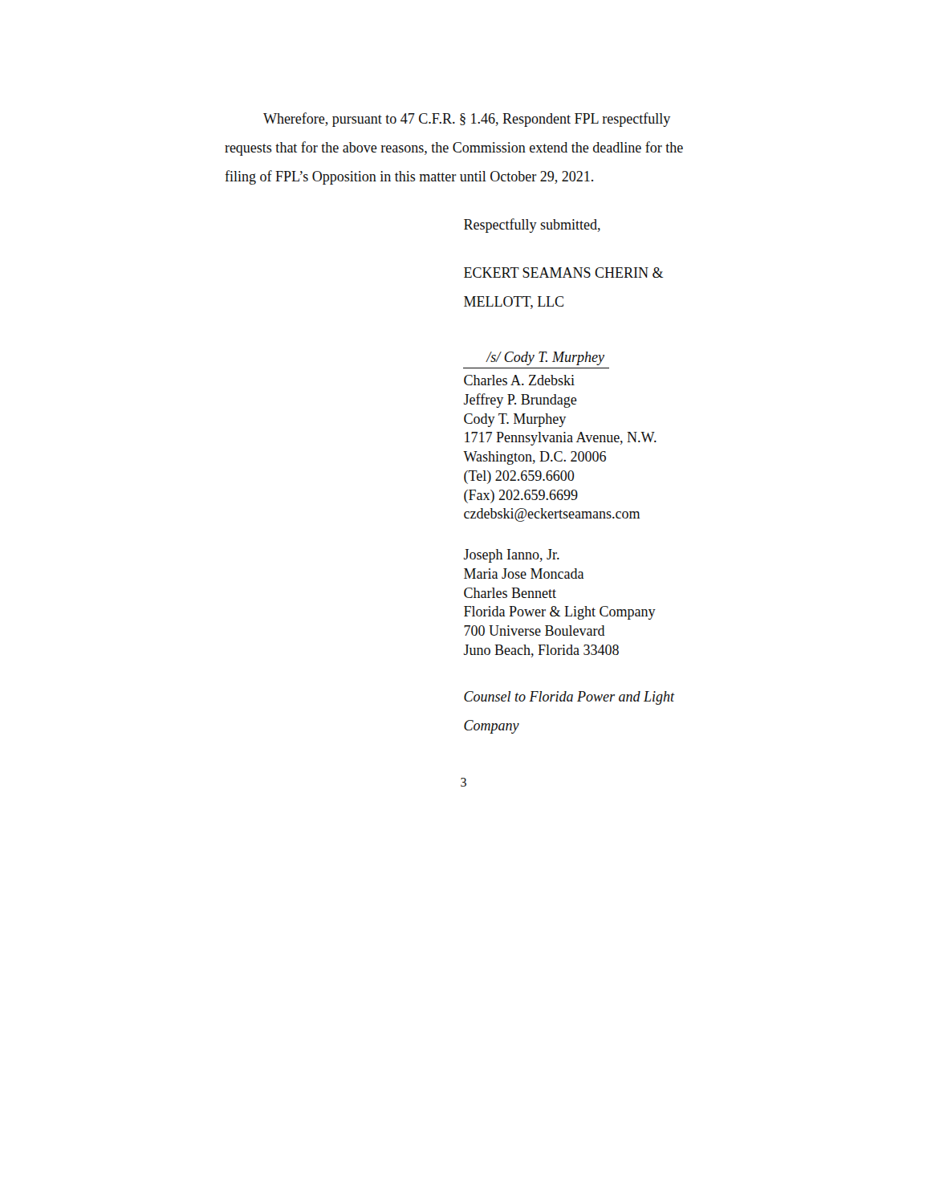Wherefore, pursuant to 47 C.F.R. § 1.46, Respondent FPL respectfully requests that for the above reasons, the Commission extend the deadline for the filing of FPL’s Opposition in this matter until October 29, 2021.
Respectfully submitted,
ECKERT SEAMANS CHERIN & MELLOTT, LLC
/s/ Cody T. Murphey
Charles A. Zdebski
Jeffrey P. Brundage
Cody T. Murphey
1717 Pennsylvania Avenue, N.W.
Washington, D.C. 20006
(Tel) 202.659.6600
(Fax) 202.659.6699
czdebski@eckertseamans.com
Joseph Ianno, Jr.
Maria Jose Moncada
Charles Bennett
Florida Power & Light Company
700 Universe Boulevard
Juno Beach, Florida 33408
Counsel to Florida Power and Light Company
3